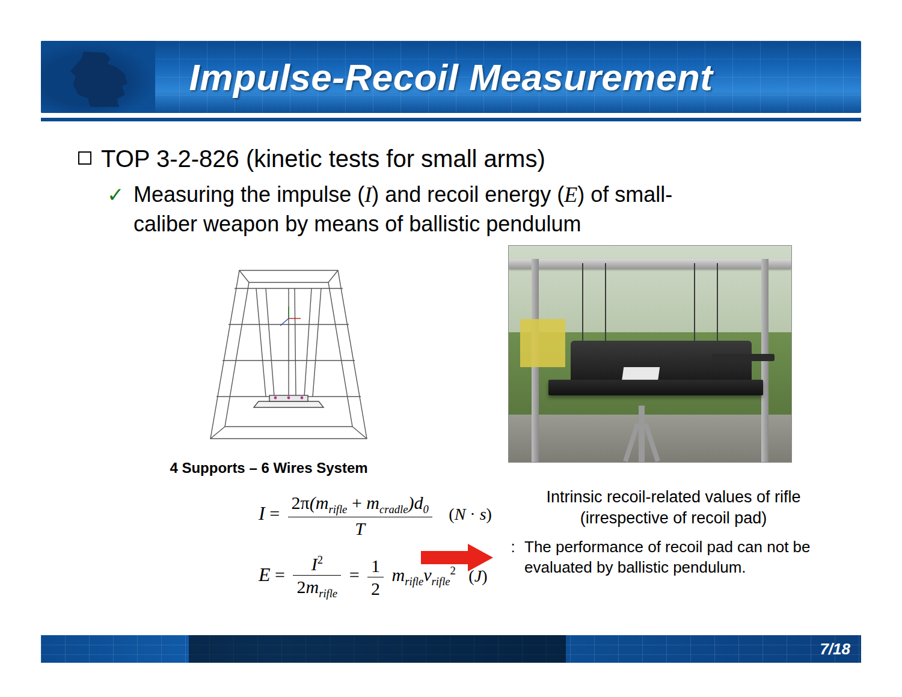Impulse-Recoil Measurement
TOP 3-2-826 (kinetic tests for small arms)
✓ Measuring the impulse (I) and recoil energy (E) of small- caliber weapon by means of ballistic pendulum
4 Supports – 6 Wires System
I = 2π(mrifle + mcradle) d0 T (N · s)
E = I2 2mrifle = 1 2 mriflevrifle2 (J)
Intrinsic recoil-related values of rifle
(irrespective of recoil pad)
:
The performance of recoil pad can not be evaluated by ballistic pendulum.
7/18